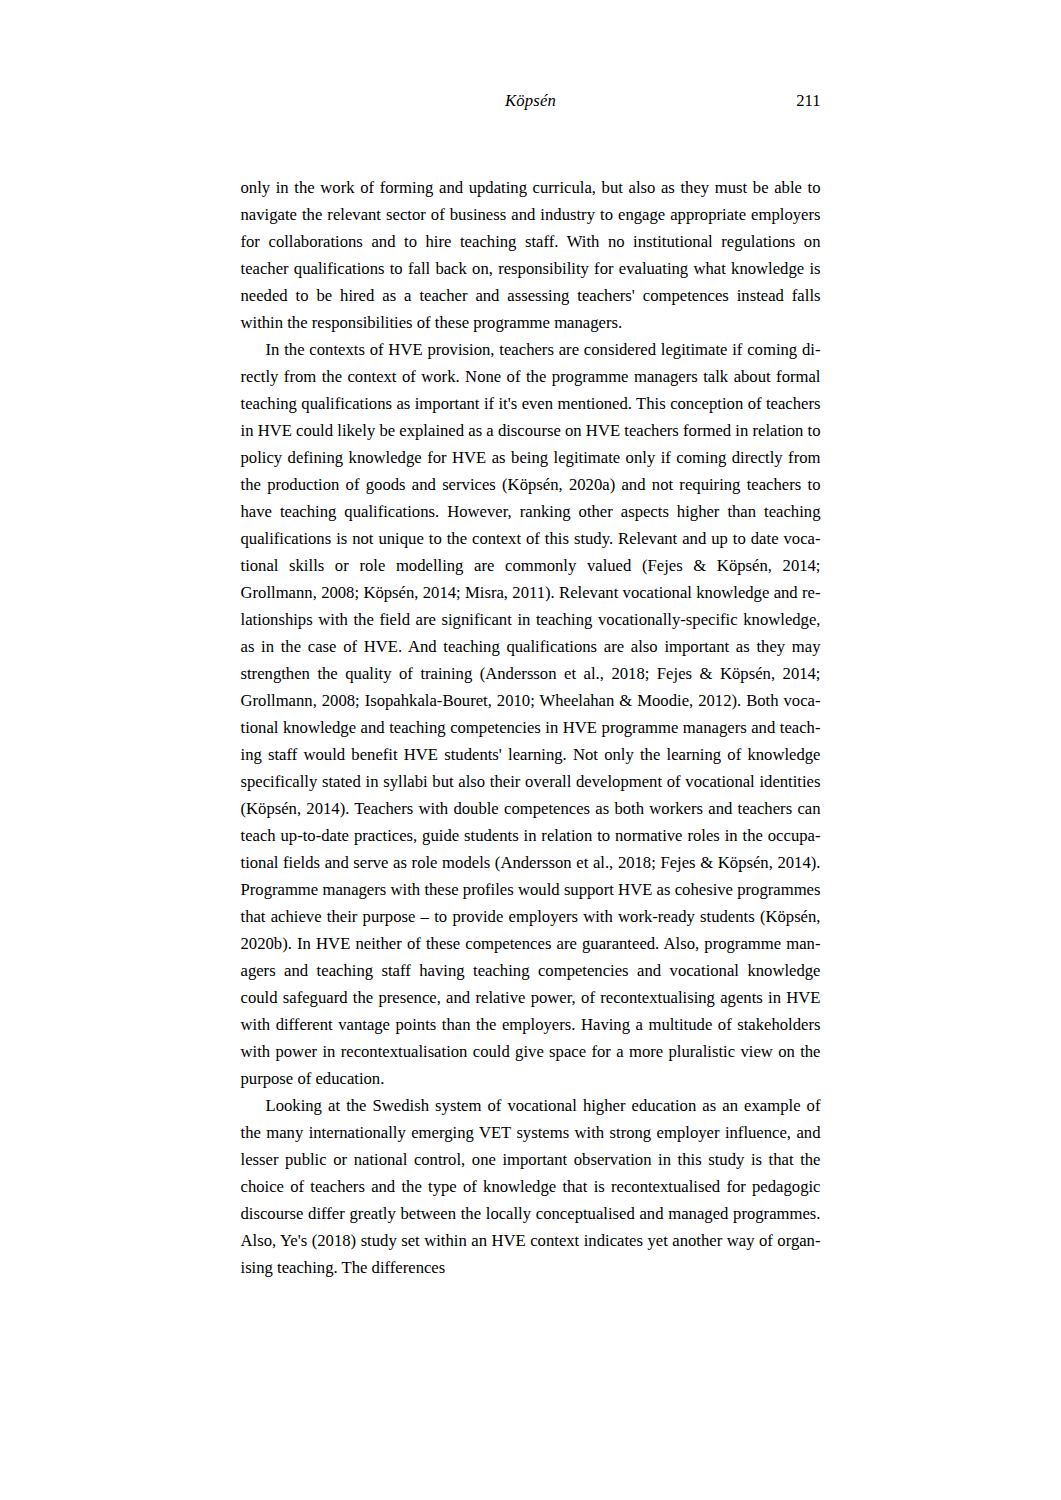Köpsén 211
only in the work of forming and updating curricula, but also as they must be able to navigate the relevant sector of business and industry to engage appropriate employers for collaborations and to hire teaching staff. With no institutional regulations on teacher qualifications to fall back on, responsibility for evaluating what knowledge is needed to be hired as a teacher and assessing teachers' competences instead falls within the responsibilities of these programme managers.
In the contexts of HVE provision, teachers are considered legitimate if coming directly from the context of work. None of the programme managers talk about formal teaching qualifications as important if it's even mentioned. This conception of teachers in HVE could likely be explained as a discourse on HVE teachers formed in relation to policy defining knowledge for HVE as being legitimate only if coming directly from the production of goods and services (Köpsén, 2020a) and not requiring teachers to have teaching qualifications. However, ranking other aspects higher than teaching qualifications is not unique to the context of this study. Relevant and up to date vocational skills or role modelling are commonly valued (Fejes & Köpsén, 2014; Grollmann, 2008; Köpsén, 2014; Misra, 2011). Relevant vocational knowledge and relationships with the field are significant in teaching vocationally-specific knowledge, as in the case of HVE. And teaching qualifications are also important as they may strengthen the quality of training (Andersson et al., 2018; Fejes & Köpsén, 2014; Grollmann, 2008; Isopahkala-Bouret, 2010; Wheelahan & Moodie, 2012). Both vocational knowledge and teaching competencies in HVE programme managers and teaching staff would benefit HVE students' learning. Not only the learning of knowledge specifically stated in syllabi but also their overall development of vocational identities (Köpsén, 2014). Teachers with double competences as both workers and teachers can teach up-to-date practices, guide students in relation to normative roles in the occupational fields and serve as role models (Andersson et al., 2018; Fejes & Köpsén, 2014). Programme managers with these profiles would support HVE as cohesive programmes that achieve their purpose – to provide employers with work-ready students (Köpsén, 2020b). In HVE neither of these competences are guaranteed. Also, programme managers and teaching staff having teaching competencies and vocational knowledge could safeguard the presence, and relative power, of recontextualising agents in HVE with different vantage points than the employers. Having a multitude of stakeholders with power in recontextualisation could give space for a more pluralistic view on the purpose of education.
Looking at the Swedish system of vocational higher education as an example of the many internationally emerging VET systems with strong employer influence, and lesser public or national control, one important observation in this study is that the choice of teachers and the type of knowledge that is recontextualised for pedagogic discourse differ greatly between the locally conceptualised and managed programmes. Also, Ye's (2018) study set within an HVE context indicates yet another way of organising teaching. The differences